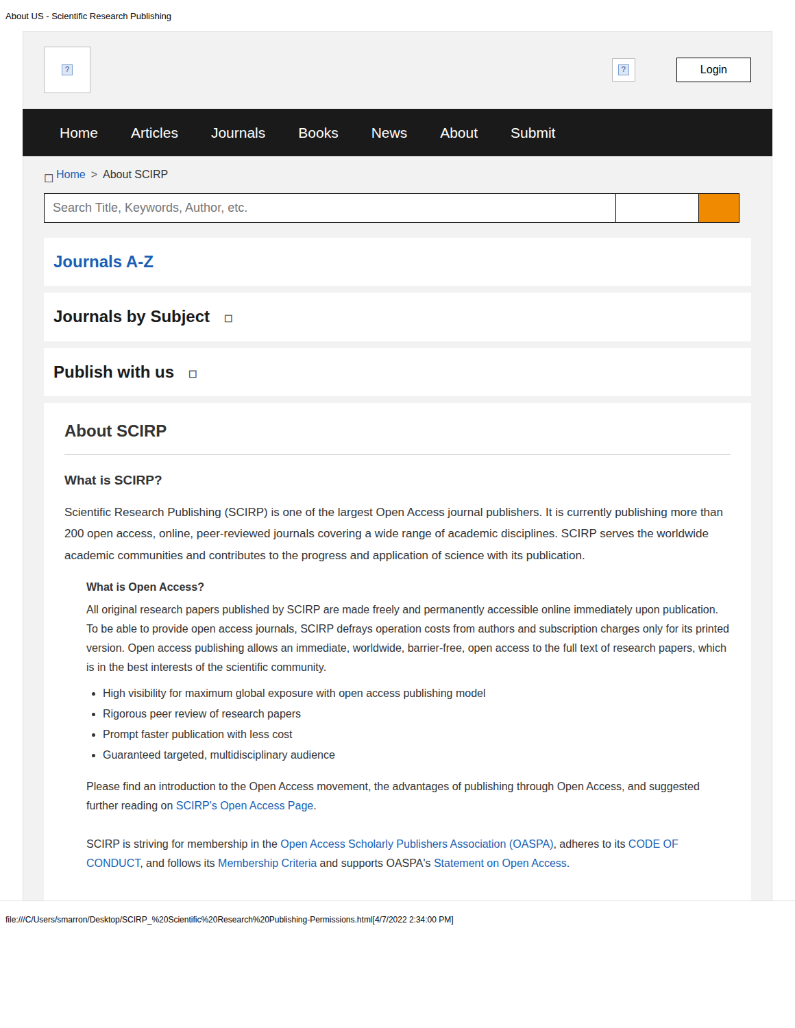About US - Scientific Research Publishing
?
?
Login
Home
Articles
Journals
Books
News
About
Submit
☐ Home > About SCIRP
Journals A-Z
Journals by Subject ☐
Publish with us ☐
About SCIRP
What is SCIRP?
Scientific Research Publishing (SCIRP) is one of the largest Open Access journal publishers. It is currently publishing more than 200 open access, online, peer-reviewed journals covering a wide range of academic disciplines. SCIRP serves the worldwide academic communities and contributes to the progress and application of science with its publication.
What is Open Access?
All original research papers published by SCIRP are made freely and permanently accessible online immediately upon publication. To be able to provide open access journals, SCIRP defrays operation costs from authors and subscription charges only for its printed version. Open access publishing allows an immediate, worldwide, barrier-free, open access to the full text of research papers, which is in the best interests of the scientific community.
High visibility for maximum global exposure with open access publishing model
Rigorous peer review of research papers
Prompt faster publication with less cost
Guaranteed targeted, multidisciplinary audience
Please find an introduction to the Open Access movement, the advantages of publishing through Open Access, and suggested further reading on SCIRP's Open Access Page.
SCIRP is striving for membership in the Open Access Scholarly Publishers Association (OASPA), adheres to its CODE OF CONDUCT, and follows its Membership Criteria and supports OASPA's Statement on Open Access.
file:///C/Users/smarron/Desktop/SCIRP_%20Scientific%20Research%20Publishing-Permissions.html[4/7/2022 2:34:00 PM]